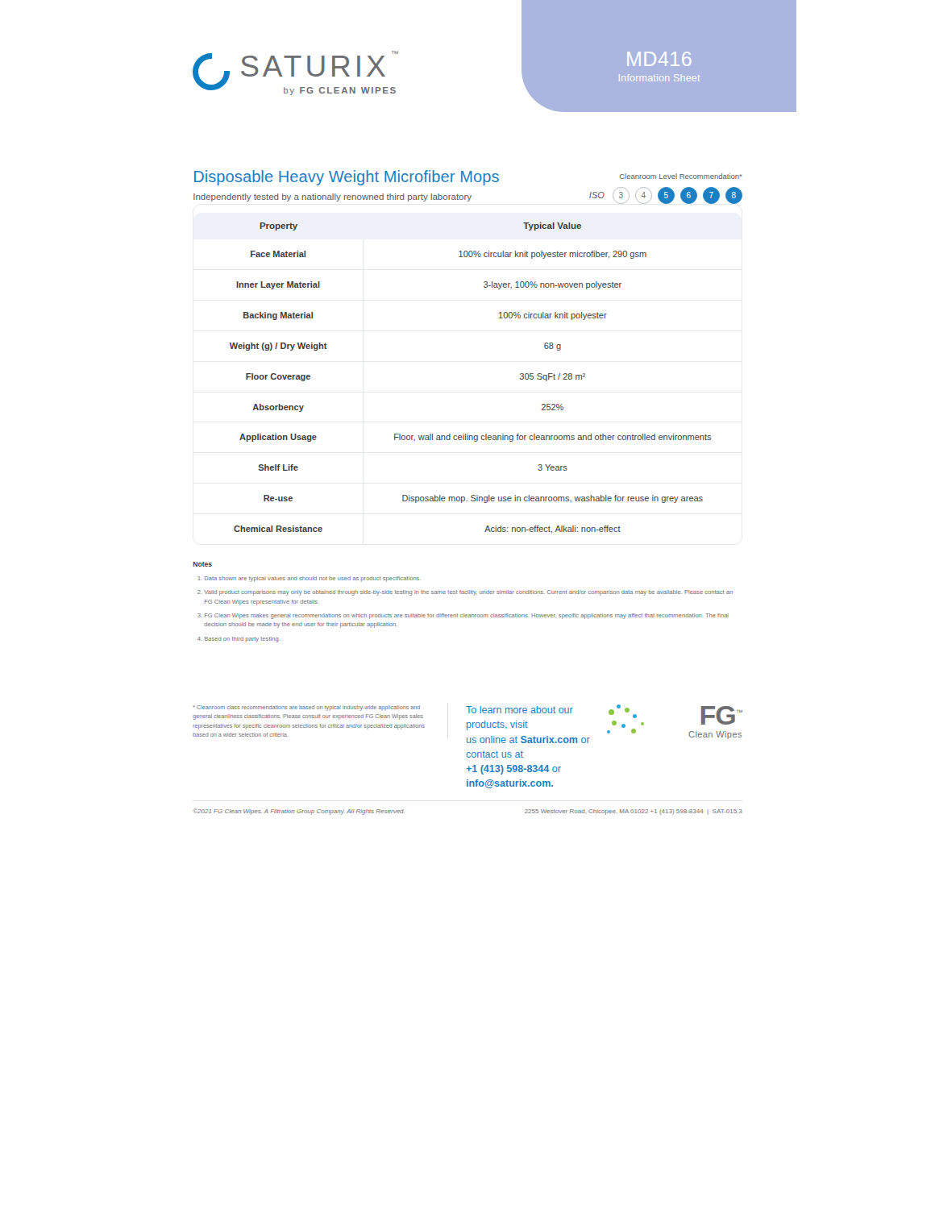MD416
Information Sheet
SATURIX™
by FG CLEAN WIPES
Disposable Heavy Weight Microfiber Mops
Independently tested by a nationally renowned third party laboratory
Cleanroom Level Recommendation*
ISO 3 4 5 6 7 8
| Property | Typical Value |
| --- | --- |
| Face Material | 100% circular knit polyester microfiber, 290 gsm |
| Inner Layer Material | 3-layer, 100% non-woven polyester |
| Backing Material | 100% circular knit polyester |
| Weight (g) / Dry Weight | 68 g |
| Floor Coverage | 305 SqFt / 28 m² |
| Absorbency | 252% |
| Application Usage | Floor, wall and ceiling cleaning for cleanrooms and other controlled environments |
| Shelf Life | 3 Years |
| Re-use | Disposable mop. Single use in cleanrooms, washable for reuse in grey areas |
| Chemical Resistance | Acids: non-effect, Alkali: non-effect |
Notes
Data shown are typical values and should not be used as product specifications.
Valid product comparisons may only be obtained through side-by-side testing in the same test facility, under similar conditions. Current and/or comparison data may be available. Please contact an FG Clean Wipes representative for details.
FG Clean Wipes makes general recommendations on which products are suitable for different cleanroom classifications. However, specific applications may affect that recommendation. The final decision should be made by the end user for their particular application.
Based on third party testing.
* Cleanroom class recommendations are based on typical industry-wide applications and general cleanliness classifications. Please consult our experienced FG Clean Wipes sales representatives for specific cleanroom selections for critical and/or specialized applications based on a wider selection of criteria.
To learn more about our products, visit
us online at Saturix.com or contact us at
+1 (413) 598-8344 or info@saturix.com.
FG™
Clean Wipes
©2021 FG Clean Wipes. A Filtration Group Company. All Rights Reserved.
2255 Westover Road, Chicopee, MA 01022 +1 (413) 598-8344 | SAT-015.3